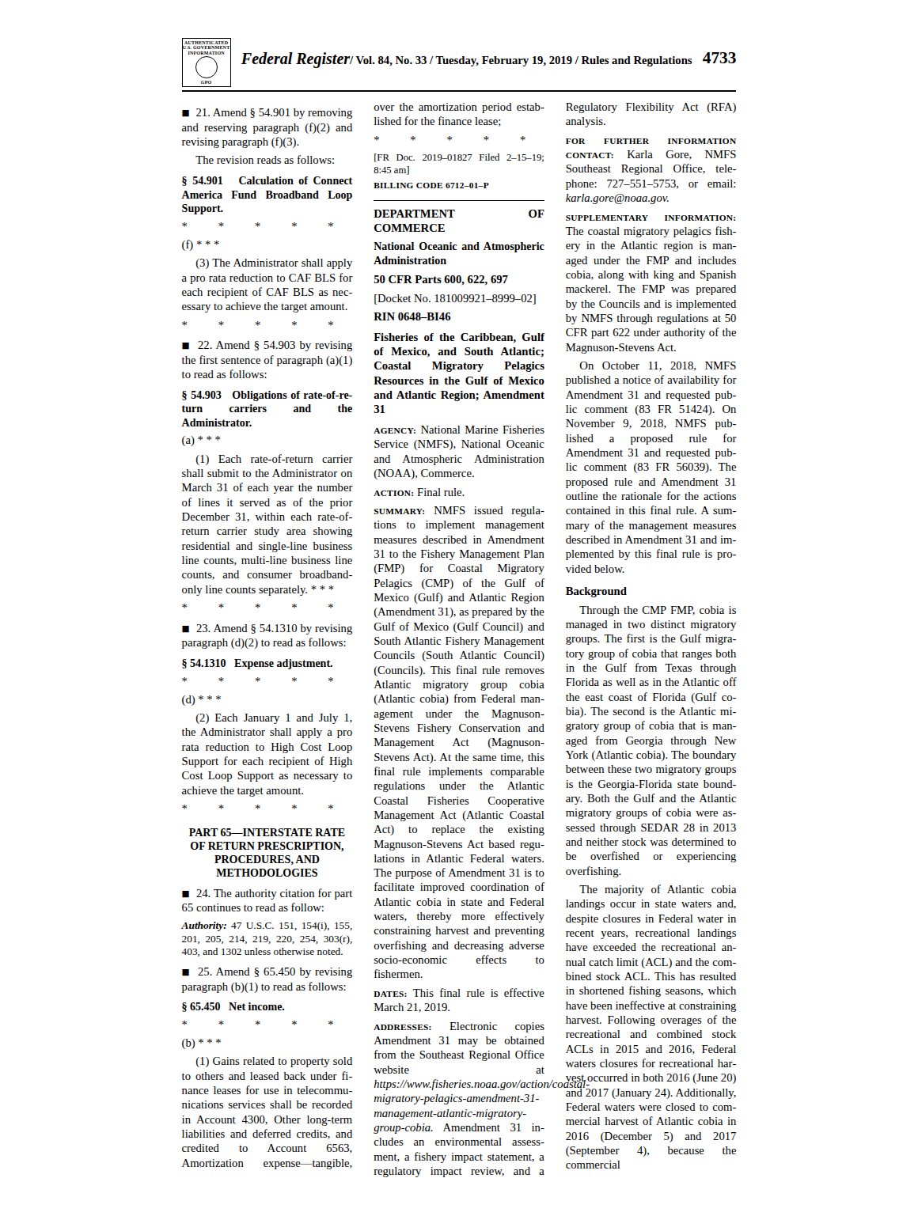AUTHENTICATED
U.S. GOVERNMENT
INFORMATION
GPO
Federal Register/ Vol. 84, No. 33 / Tuesday, February 19, 2019 / Rules and Regulations
4733
■ 21. Amend § 54.901 by removing and reserving paragraph (f)(2) and revising paragraph (f)(3).
The revision reads as follows:
§ 54.901 Calculation of Connect America Fund Broadband Loop Support.
* * * * *
(f) * * *
(3) The Administrator shall apply a pro rata reduction to CAF BLS for each recipient of CAF BLS as necessary to achieve the target amount.
* * * * *
■ 22. Amend § 54.903 by revising the first sentence of paragraph (a)(1) to read as follows:
§ 54.903 Obligations of rate-of-return carriers and the Administrator.
(a) * * *
(1) Each rate-of-return carrier shall submit to the Administrator on March 31 of each year the number of lines it served as of the prior December 31, within each rate-of-return carrier study area showing residential and single-line business line counts, multi-line business line counts, and consumer broadband-only line counts separately. * * *
* * * * *
■ 23. Amend § 54.1310 by revising paragraph (d)(2) to read as follows:
§ 54.1310 Expense adjustment.
* * * * *
(d) * * *
(2) Each January 1 and July 1, the Administrator shall apply a pro rata reduction to High Cost Loop Support for each recipient of High Cost Loop Support as necessary to achieve the target amount.
* * * * *
PART 65—INTERSTATE RATE OF RETURN PRESCRIPTION, PROCEDURES, AND METHODOLOGIES
■ 24. The authority citation for part 65 continues to read as follow:
Authority: 47 U.S.C. 151, 154(i), 155, 201, 205, 214, 219, 220, 254, 303(r), 403, and 1302 unless otherwise noted.
■ 25. Amend § 65.450 by revising paragraph (b)(1) to read as follows:
§ 65.450 Net income.
* * * * *
(b) * * *
(1) Gains related to property sold to others and leased back under finance leases for use in telecommunications services shall be recorded in Account 4300, Other long-term liabilities and deferred credits, and credited to Account 6563, Amortization expense—tangible, over the amortization period established for the finance lease;
* * * * *
[FR Doc. 2019–01827 Filed 2–15–19; 8:45 am]
BILLING CODE 6712–01–P
DEPARTMENT OF COMMERCE
National Oceanic and Atmospheric Administration
50 CFR Parts 600, 622, 697
[Docket No. 181009921–8999–02]
RIN 0648–BI46
Fisheries of the Caribbean, Gulf of Mexico, and South Atlantic; Coastal Migratory Pelagics Resources in the Gulf of Mexico and Atlantic Region; Amendment 31
AGENCY: National Marine Fisheries Service (NMFS), National Oceanic and Atmospheric Administration (NOAA), Commerce.
ACTION: Final rule.
SUMMARY: NMFS issued regulations to implement management measures described in Amendment 31 to the Fishery Management Plan (FMP) for Coastal Migratory Pelagics (CMP) of the Gulf of Mexico (Gulf) and Atlantic Region (Amendment 31), as prepared by the Gulf of Mexico (Gulf Council) and South Atlantic Fishery Management Councils (South Atlantic Council) (Councils). This final rule removes Atlantic migratory group cobia (Atlantic cobia) from Federal management under the Magnuson-Stevens Fishery Conservation and Management Act (Magnuson-Stevens Act). At the same time, this final rule implements comparable regulations under the Atlantic Coastal Fisheries Cooperative Management Act (Atlantic Coastal Act) to replace the existing Magnuson-Stevens Act based regulations in Atlantic Federal waters. The purpose of Amendment 31 is to facilitate improved coordination of Atlantic cobia in state and Federal waters, thereby more effectively constraining harvest and preventing overfishing and decreasing adverse socio-economic effects to fishermen.
DATES: This final rule is effective March 21, 2019.
ADDRESSES: Electronic copies Amendment 31 may be obtained from the Southeast Regional Office website at https://www.fisheries.noaa.gov/action/coastal-migratory-pelagics-amendment-31-management-atlantic-migratory-group-cobia. Amendment 31 includes an environmental assessment, a fishery impact statement, a regulatory impact review, and a Regulatory Flexibility Act (RFA) analysis.
FOR FURTHER INFORMATION CONTACT: Karla Gore, NMFS Southeast Regional Office, telephone: 727–551–5753, or email: karla.gore@noaa.gov.
SUPPLEMENTARY INFORMATION: The coastal migratory pelagics fishery in the Atlantic region is managed under the FMP and includes cobia, along with king and Spanish mackerel. The FMP was prepared by the Councils and is implemented by NMFS through regulations at 50 CFR part 622 under authority of the Magnuson-Stevens Act.
On October 11, 2018, NMFS published a notice of availability for Amendment 31 and requested public comment (83 FR 51424). On November 9, 2018, NMFS published a proposed rule for Amendment 31 and requested public comment (83 FR 56039). The proposed rule and Amendment 31 outline the rationale for the actions contained in this final rule. A summary of the management measures described in Amendment 31 and implemented by this final rule is provided below.
Background
Through the CMP FMP, cobia is managed in two distinct migratory groups. The first is the Gulf migratory group of cobia that ranges both in the Gulf from Texas through Florida as well as in the Atlantic off the east coast of Florida (Gulf cobia). The second is the Atlantic migratory group of cobia that is managed from Georgia through New York (Atlantic cobia). The boundary between these two migratory groups is the Georgia-Florida state boundary. Both the Gulf and the Atlantic migratory groups of cobia were assessed through SEDAR 28 in 2013 and neither stock was determined to be overfished or experiencing overfishing.
The majority of Atlantic cobia landings occur in state waters and, despite closures in Federal water in recent years, recreational landings have exceeded the recreational annual catch limit (ACL) and the combined stock ACL. This has resulted in shortened fishing seasons, which have been ineffective at constraining harvest. Following overages of the recreational and combined stock ACLs in 2015 and 2016, Federal waters closures for recreational harvest occurred in both 2016 (June 20) and 2017 (January 24). Additionally, Federal waters were closed to commercial harvest of Atlantic cobia in 2016 (December 5) and 2017 (September 4), because the commercial